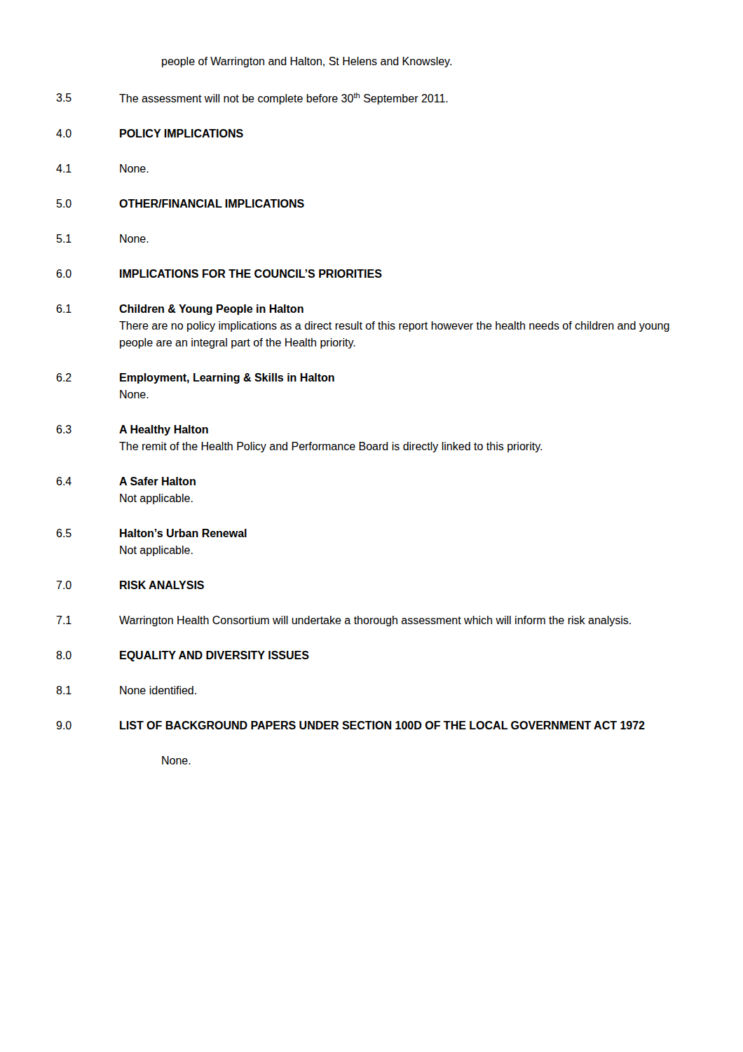people of Warrington and Halton, St Helens and Knowsley.
3.5
The assessment will not be complete before 30th September 2011.
4.0
Policy Implications
4.1
None.
5.0
Other/Financial Implications
5.1
None.
6.0
Implications for the Council’s Priorities
6.1
Children & Young People in Halton
There are no policy implications as a direct result of this report however the health needs of children and young people are an integral part of the Health priority.
6.2
Employment, Learning & Skills in Halton
None.
6.3
A Healthy Halton
The remit of the Health Policy and Performance Board is directly linked to this priority.
6.4
A Safer Halton
Not applicable.
6.5
Halton’s Urban Renewal
Not applicable.
7.0
Risk Analysis
7.1
Warrington Health Consortium will undertake a thorough assessment which will inform the risk analysis.
8.0
Equality and Diversity Issues
8.1
None identified.
9.0
List of Background Papers Under Section 100D of the Local Government Act 1972
None.